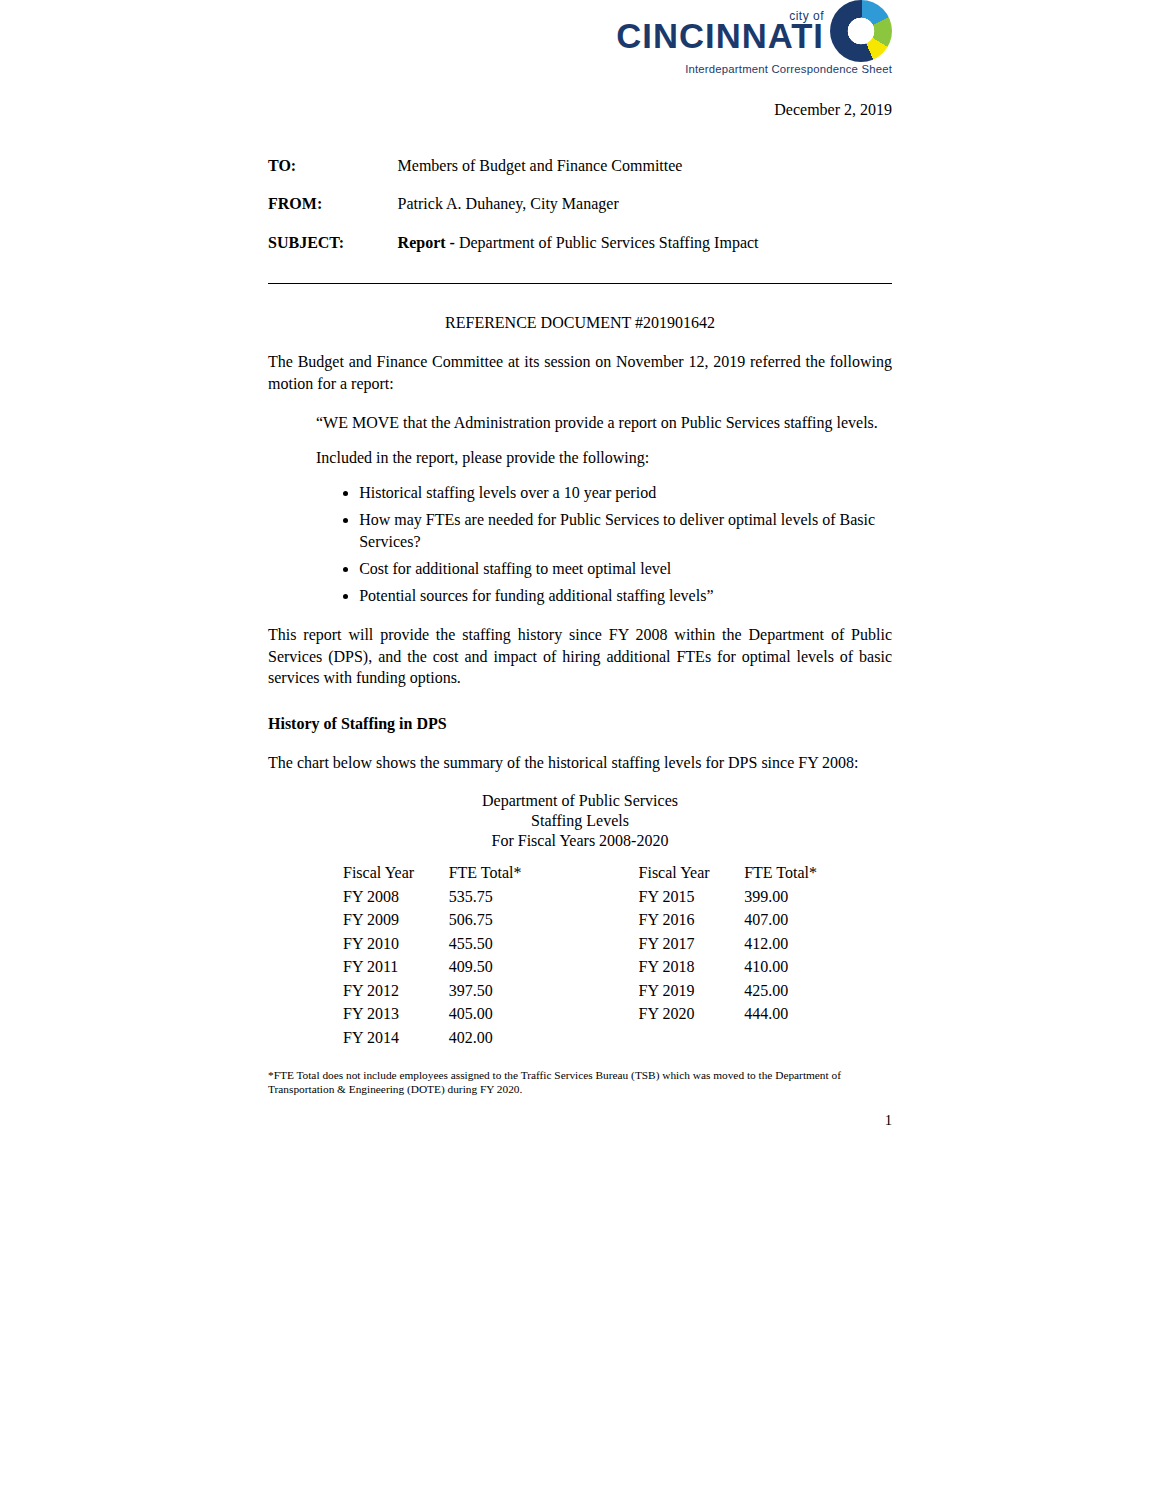city of
CINCINNATI
Interdepartment Correspondence Sheet
December 2, 2019
| TO: | Members of Budget and Finance Committee |
| FROM: | Patrick A. Duhaney, City Manager |
| SUBJECT: | Report - Department of Public Services Staffing Impact |
REFERENCE DOCUMENT #201901642
The Budget and Finance Committee at its session on November 12, 2019 referred the following motion for a report:
“WE MOVE that the Administration provide a report on Public Services staffing levels.
Included in the report, please provide the following:
Historical staffing levels over a 10 year period
How may FTEs are needed for Public Services to deliver optimal levels of Basic Services?
Cost for additional staffing to meet optimal level
Potential sources for funding additional staffing levels”
This report will provide the staffing history since FY 2008 within the Department of Public Services (DPS), and the cost and impact of hiring additional FTEs for optimal levels of basic services with funding options.
History of Staffing in DPS
The chart below shows the summary of the historical staffing levels for DPS since FY 2008:
Department of Public Services
Staffing Levels
For Fiscal Years 2008-2020
| Fiscal Year | FTE Total* | | Fiscal Year | FTE Total* |
| FY 2008 | 535.75 | | FY 2015 | 399.00 |
| FY 2009 | 506.75 | | FY 2016 | 407.00 |
| FY 2010 | 455.50 | | FY 2017 | 412.00 |
| FY 2011 | 409.50 | | FY 2018 | 410.00 |
| FY 2012 | 397.50 | | FY 2019 | 425.00 |
| FY 2013 | 405.00 | | FY 2020 | 444.00 |
| FY 2014 | 402.00 | | | |
*FTE Total does not include employees assigned to the Traffic Services Bureau (TSB) which was moved to the Department of Transportation & Engineering (DOTE) during FY 2020.
1